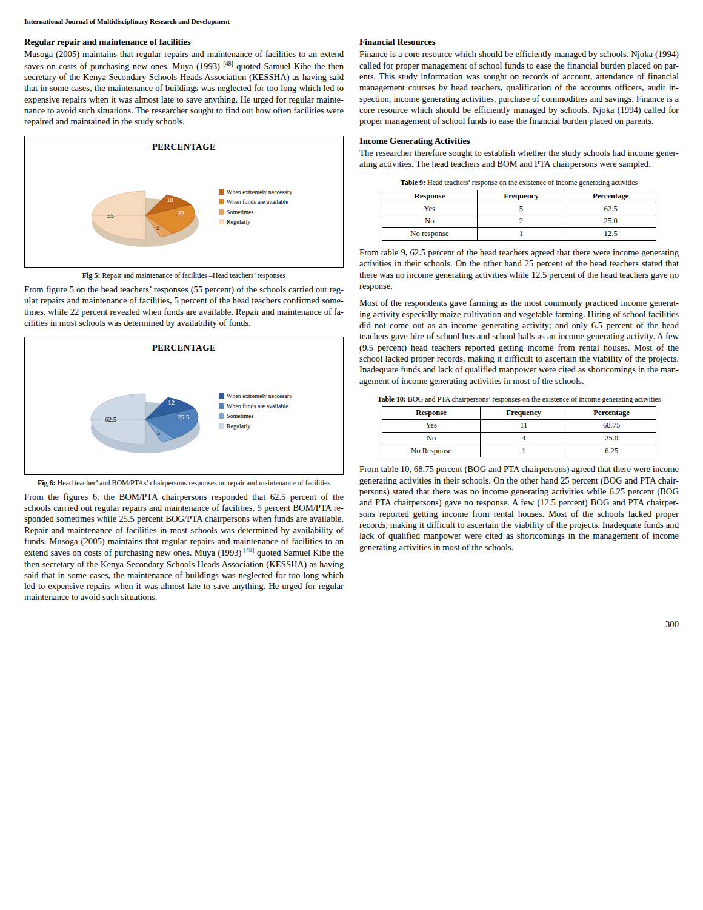International Journal of Multidisciplinary Research and Development
Regular repair and maintenance of facilities
Musoga (2005) maintains that regular repairs and maintenance of facilities to an extend saves on costs of purchasing new ones. Muya (1993) [48] quoted Samuel Kibe the then secretary of the Kenya Secondary Schools Heads Association (KESSHA) as having said that in some cases, the maintenance of buildings was neglected for too long which led to expensive repairs when it was almost late to save anything. He urged for regular maintenance to avoid such situations. The researcher sought to find out how often facilities were repaired and maintained in the study schools.
PERCENTAGE
55 18 22 5
When extremely neccesary
When funds are available
Sometimes
Regularly
Fig 5: Repair and maintenance of facilities –Head teachers’ responses
From figure 5 on the head teachers’ responses (55 percent) of the schools carried out regular repairs and maintenance of facilities, 5 percent of the head teachers confirmed sometimes, while 22 percent revealed when funds are available. Repair and maintenance of facilities in most schools was determined by availability of funds.
PERCENTAGE
62.5 12 25.5 5
When extremely neccesary
When funds are available
Sometimes
Regularly
Fig 6: Head teacher’ and BOM/PTAs’ chairpersons responses on repair and maintenance of facilities
From the figures 6, the BOM/PTA chairpersons responded that 62.5 percent of the schools carried out regular repairs and maintenance of facilities, 5 percent BOM/PTA responded sometimes while 25.5 percent BOG/PTA chairpersons when funds are available. Repair and maintenance of facilities in most schools was determined by availability of funds. Musoga (2005) maintains that regular repairs and maintenance of facilities to an extend saves on costs of purchasing new ones. Muya (1993) [48] quoted Samuel Kibe the then secretary of the Kenya Secondary Schools Heads Association (KESSHA) as having said that in some cases, the maintenance of buildings was neglected for too long which led to expensive repairs when it was almost late to save anything. He urged for regular maintenance to avoid such situations.
Financial Resources
Finance is a core resource which should be efficiently managed by schools. Njoka (1994) called for proper management of school funds to ease the financial burden placed on parents. This study information was sought on records of account, attendance of financial management courses by head teachers, qualification of the accounts officers, audit inspection, income generating activities, purchase of commodities and savings. Finance is a core resource which should be efficiently managed by schools. Njoka (1994) called for proper management of school funds to ease the financial burden placed on parents.
Income Generating Activities
The researcher therefore sought to establish whether the study schools had income generating activities. The head teachers and BOM and PTA chairpersons were sampled.
Table 9: Head teachers’ response on the existence of income generating activities
| Response | Frequency | Percentage |
| --- | --- | --- |
| Yes | 5 | 62.5 |
| No | 2 | 25.0 |
| No response | 1 | 12.5 |
From table 9, 62.5 percent of the head teachers agreed that there were income generating activities in their schools. On the other hand 25 percent of the head teachers stated that there was no income generating activities while 12.5 percent of the head teachers gave no response.
Most of the respondents gave farming as the most commonly practiced income generating activity especially maize cultivation and vegetable farming. Hiring of school facilities did not come out as an income generating activity; and only 6.5 percent of the head teachers gave hire of school bus and school halls as an income generating activity. A few (9.5 percent) head teachers reported getting income from rental houses. Most of the school lacked proper records, making it difficult to ascertain the viability of the projects. Inadequate funds and lack of qualified manpower were cited as shortcomings in the management of income generating activities in most of the schools.
Table 10: BOG and PTA chairpersons’ responses on the existence of income generating activities
| Response | Frequency | Percentage |
| --- | --- | --- |
| Yes | 11 | 68.75 |
| No | 4 | 25.0 |
| No Response | 1 | 6.25 |
From table 10, 68.75 percent (BOG and PTA chairpersons) agreed that there were income generating activities in their schools. On the other hand 25 percent (BOG and PTA chairpersons) stated that there was no income generating activities while 6.25 percent (BOG and PTA chairpersons) gave no response. A few (12.5 percent) BOG and PTA chairpersons reported getting income from rental houses. Most of the schools lacked proper records, making it difficult to ascertain the viability of the projects. Inadequate funds and lack of qualified manpower were cited as shortcomings in the management of income generating activities in most of the schools.
300